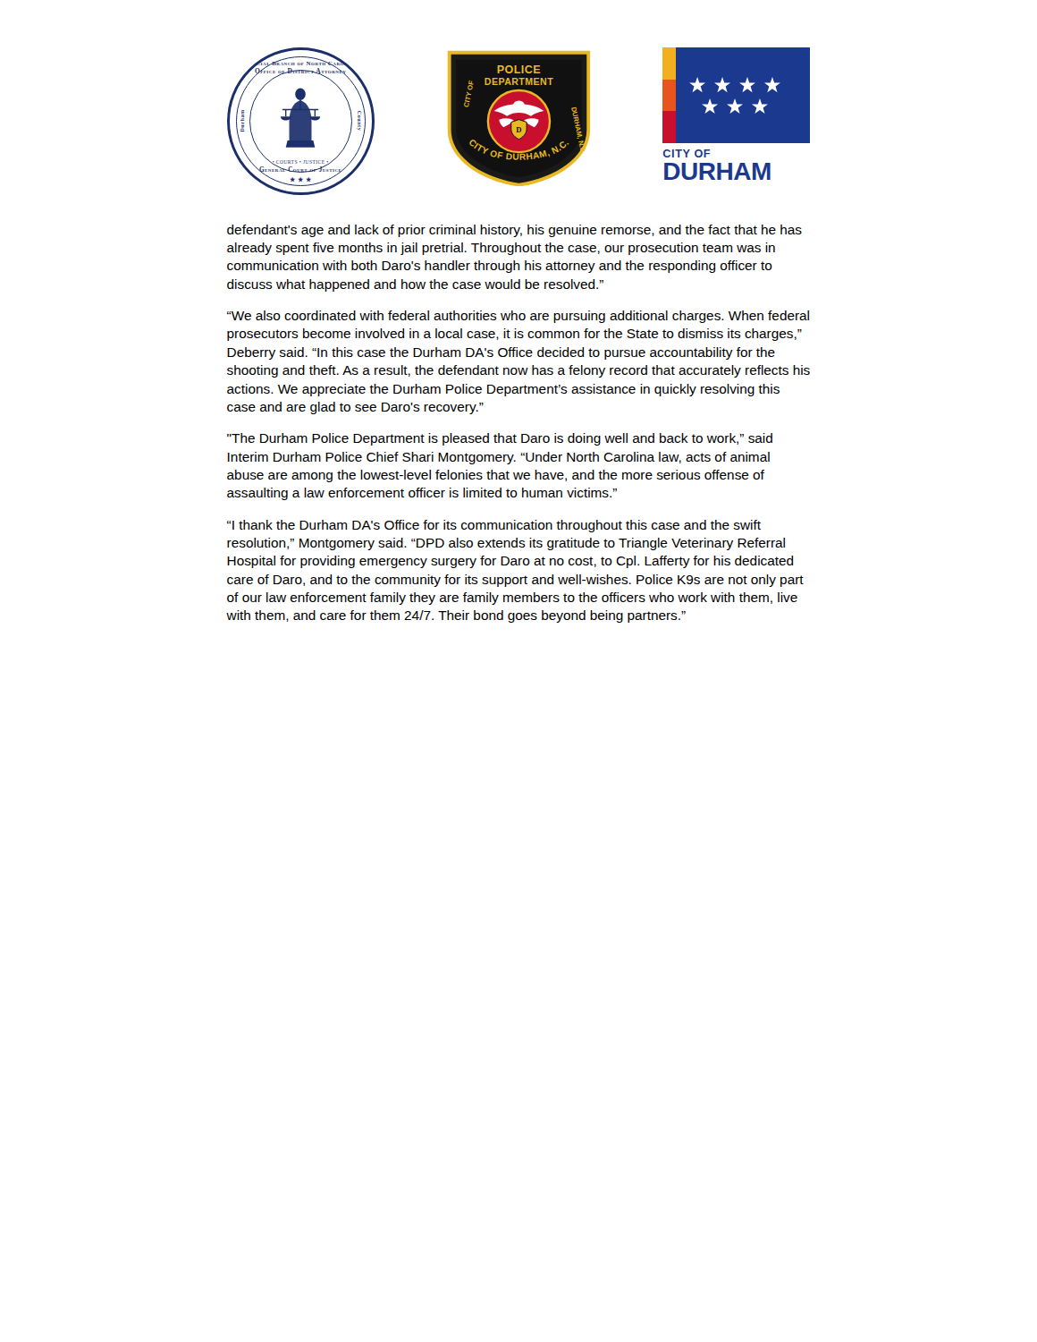Judicial Branch of North Carolina
Office of District Attorney
Durham
County
• COURTS • JUSTICE •
General Court of Justice
★ ★ ★
POLICE DEPARTMENT D CITY OF DURHAM, N.C. CITY OF DURHAM, N.C.
CITY OF
DURHAM
defendant's age and lack of prior criminal history, his genuine remorse, and the fact that he has already spent five months in jail pretrial. Throughout the case, our prosecution team was in communication with both Daro's handler through his attorney and the responding officer to discuss what happened and how the case would be resolved.”
“We also coordinated with federal authorities who are pursuing additional charges. When federal prosecutors become involved in a local case, it is common for the State to dismiss its charges,” Deberry said. “In this case the Durham DA's Office decided to pursue accountability for the shooting and theft. As a result, the defendant now has a felony record that accurately reflects his actions. We appreciate the Durham Police Department’s assistance in quickly resolving this case and are glad to see Daro's recovery.”
"The Durham Police Department is pleased that Daro is doing well and back to work,” said Interim Durham Police Chief Shari Montgomery. “Under North Carolina law, acts of animal abuse are among the lowest-level felonies that we have, and the more serious offense of assaulting a law enforcement officer is limited to human victims.”
“I thank the Durham DA's Office for its communication throughout this case and the swift resolution,” Montgomery said. “DPD also extends its gratitude to Triangle Veterinary Referral Hospital for providing emergency surgery for Daro at no cost, to Cpl. Lafferty for his dedicated care of Daro, and to the community for its support and well-wishes. Police K9s are not only part of our law enforcement family they are family members to the officers who work with them, live with them, and care for them 24/7. Their bond goes beyond being partners.”